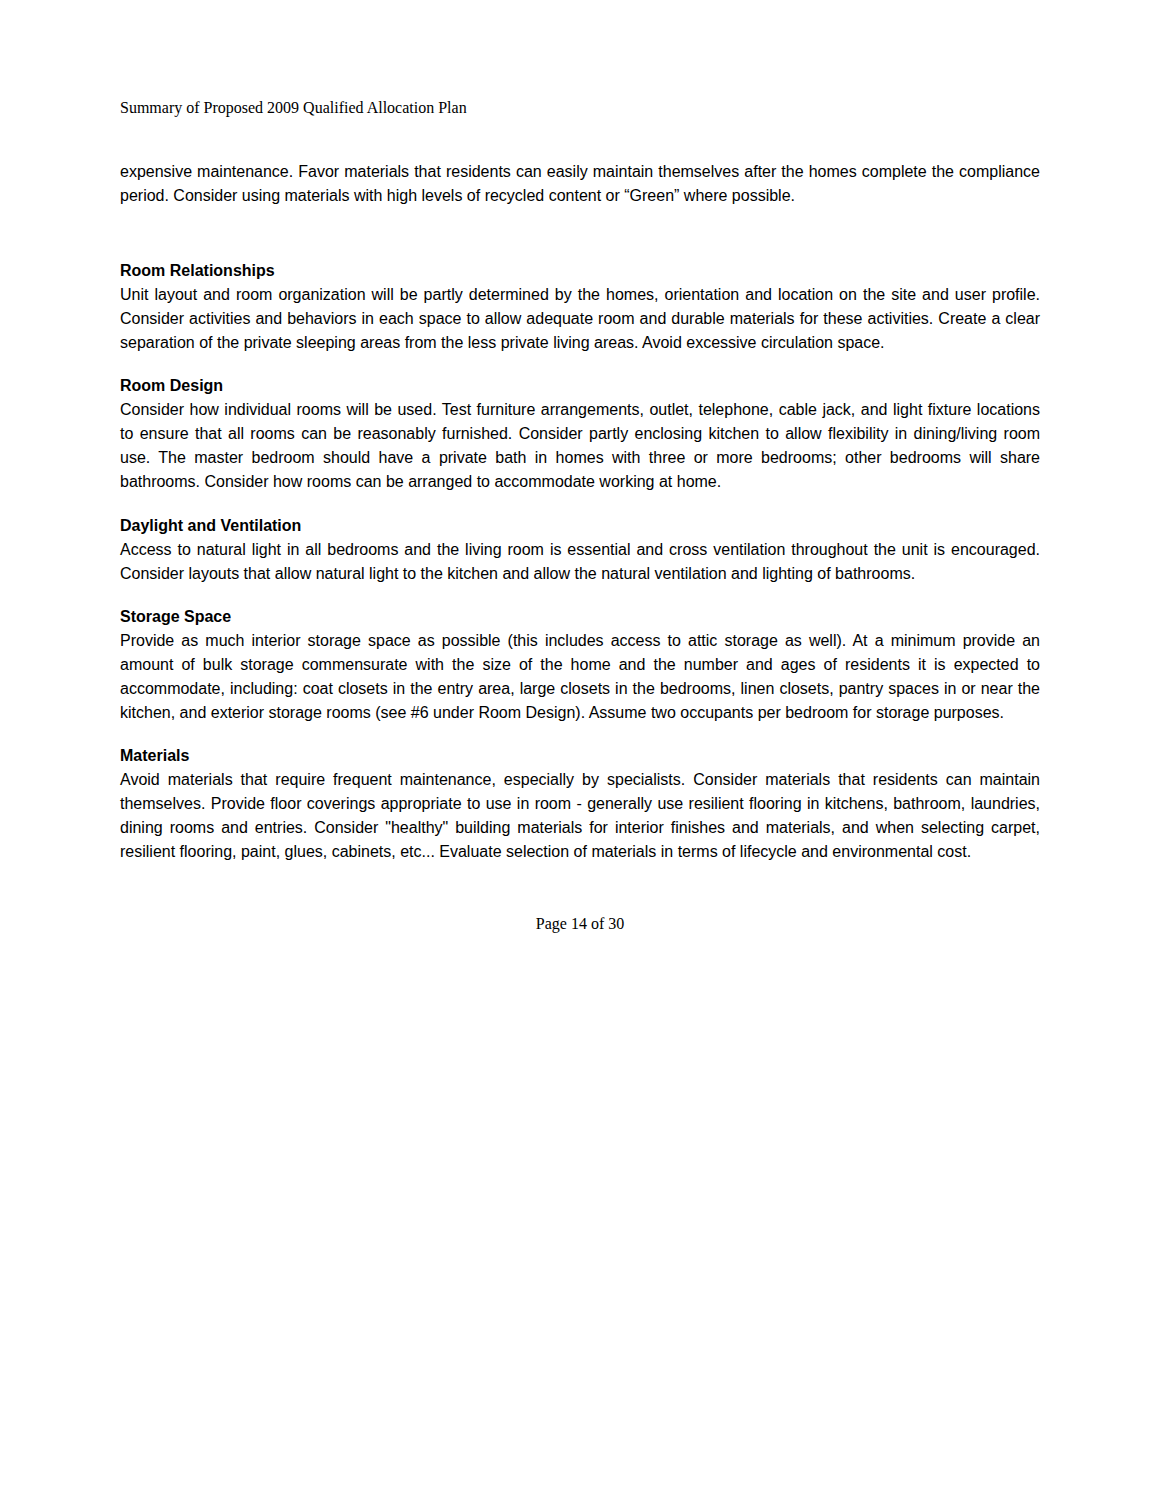Summary of Proposed 2009 Qualified Allocation Plan
expensive maintenance. Favor materials that residents can easily maintain themselves after the homes complete the compliance period. Consider using materials with high levels of recycled content or “Green” where possible.
Room Relationships
Unit layout and room organization will be partly determined by the homes, orientation and location on the site and user profile. Consider activities and behaviors in each space to allow adequate room and durable materials for these activities. Create a clear separation of the private sleeping areas from the less private living areas. Avoid excessive circulation space.
Room Design
Consider how individual rooms will be used. Test furniture arrangements, outlet, telephone, cable jack, and light fixture locations to ensure that all rooms can be reasonably furnished. Consider partly enclosing kitchen to allow flexibility in dining/living room use. The master bedroom should have a private bath in homes with three or more bedrooms; other bedrooms will share bathrooms. Consider how rooms can be arranged to accommodate working at home.
Daylight and Ventilation
Access to natural light in all bedrooms and the living room is essential and cross ventilation throughout the unit is encouraged. Consider layouts that allow natural light to the kitchen and allow the natural ventilation and lighting of bathrooms.
Storage Space
Provide as much interior storage space as possible (this includes access to attic storage as well). At a minimum provide an amount of bulk storage commensurate with the size of the home and the number and ages of residents it is expected to accommodate, including: coat closets in the entry area, large closets in the bedrooms, linen closets, pantry spaces in or near the kitchen, and exterior storage rooms (see #6 under Room Design). Assume two occupants per bedroom for storage purposes.
Materials
Avoid materials that require frequent maintenance, especially by specialists. Consider materials that residents can maintain themselves. Provide floor coverings appropriate to use in room - generally use resilient flooring in kitchens, bathroom, laundries, dining rooms and entries. Consider "healthy" building materials for interior finishes and materials, and when selecting carpet, resilient flooring, paint, glues, cabinets, etc... Evaluate selection of materials in terms of lifecycle and environmental cost.
Page 14 of 30